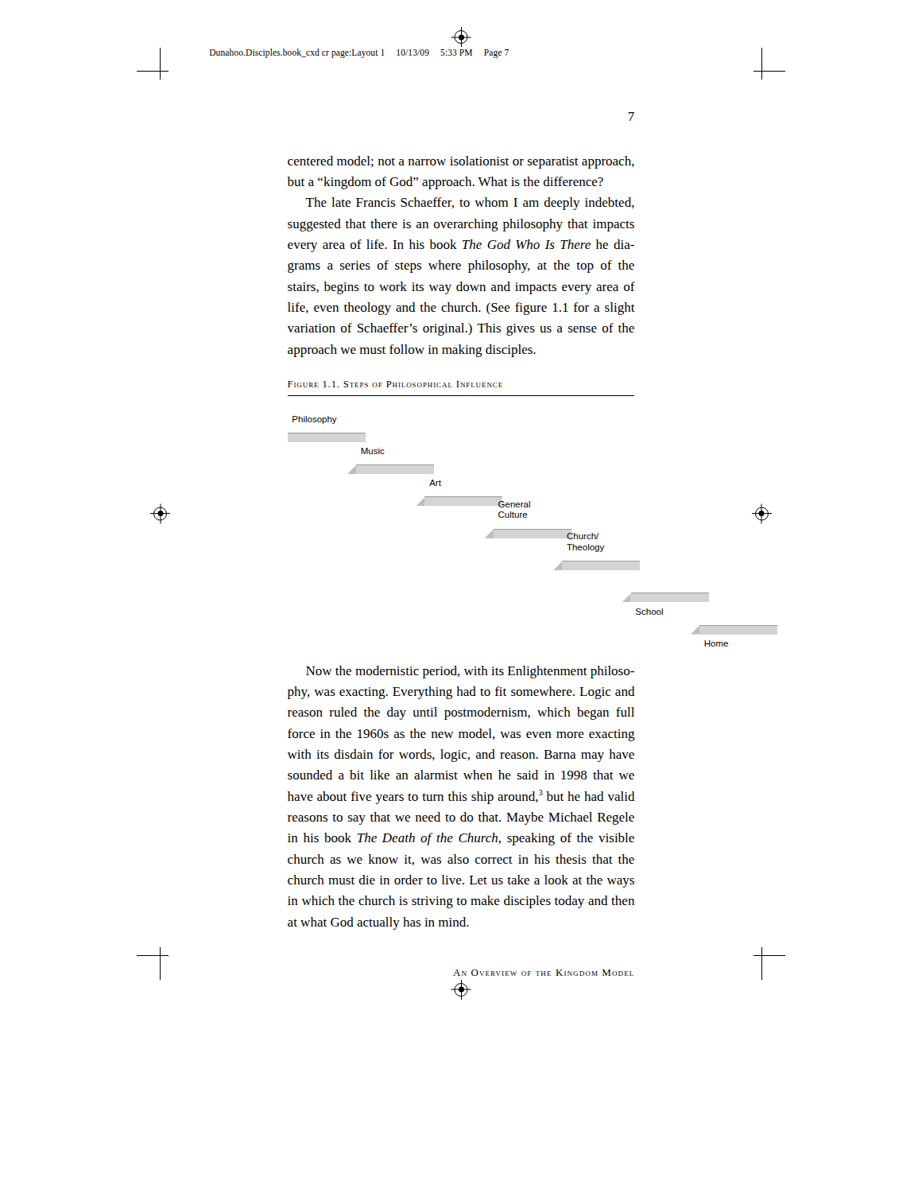Dunahoo.Disciples.book_cxd cr page:Layout 1 10/13/09 5:33 PM Page 7
7
centered model; not a narrow isolationist or separatist approach, but a “kingdom of God” approach. What is the difference?
The late Francis Schaeffer, to whom I am deeply indebted, suggested that there is an overarching philosophy that impacts every area of life. In his book The God Who Is There he diagrams a series of steps where philosophy, at the top of the stairs, begins to work its way down and impacts every area of life, even theology and the church. (See figure 1.1 for a slight variation of Schaeffer’s original.) This gives us a sense of the approach we must follow in making disciples.
Figure 1.1. Steps of Philosophical Influence
Philosophy Music Art General
Culture Church/
Theology School Home
Now the modernistic period, with its Enlightenment philosophy, was exacting. Everything had to fit somewhere. Logic and reason ruled the day until postmodernism, which began full force in the 1960s as the new model, was even more exacting with its disdain for words, logic, and reason. Barna may have sounded a bit like an alarmist when he said in 1998 that we have about five years to turn this ship around,3 but he had valid reasons to say that we need to do that. Maybe Michael Regele in his book The Death of the Church, speaking of the visible church as we know it, was also correct in his thesis that the church must die in order to live. Let us take a look at the ways in which the church is striving to make disciples today and then at what God actually has in mind.
An Overview of the Kingdom Model